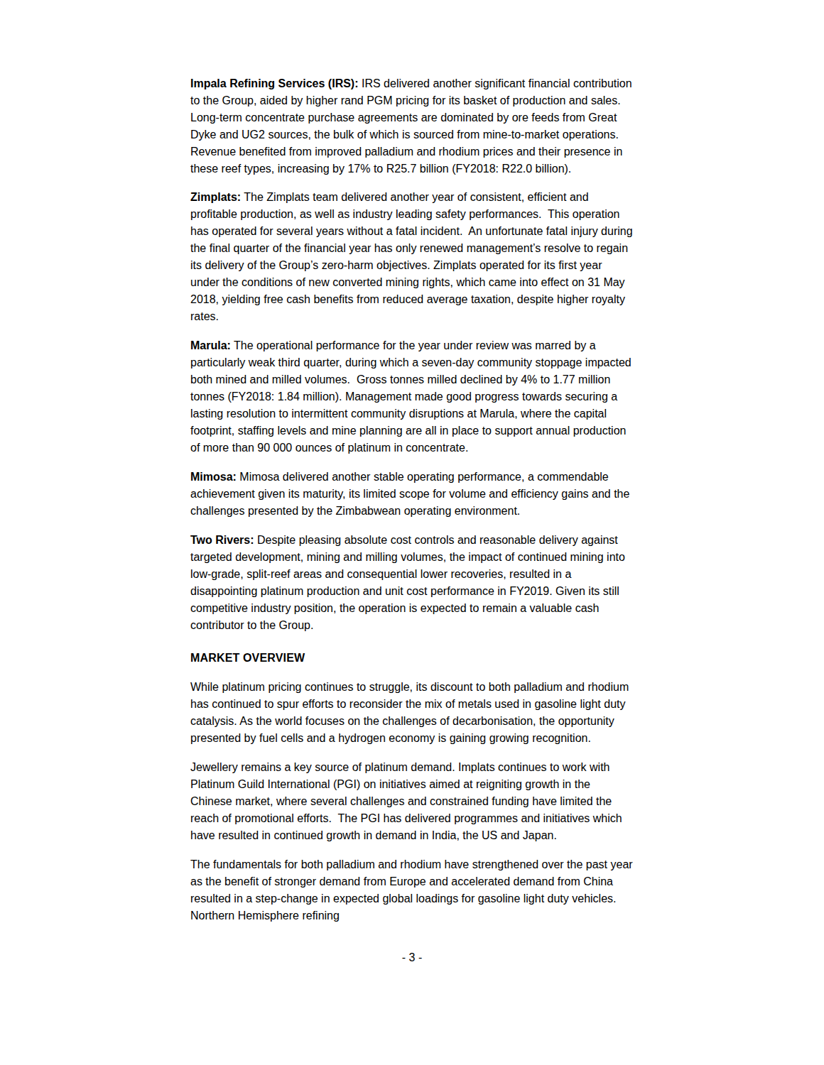Impala Refining Services (IRS): IRS delivered another significant financial contribution to the Group, aided by higher rand PGM pricing for its basket of production and sales. Long-term concentrate purchase agreements are dominated by ore feeds from Great Dyke and UG2 sources, the bulk of which is sourced from mine-to-market operations. Revenue benefited from improved palladium and rhodium prices and their presence in these reef types, increasing by 17% to R25.7 billion (FY2018: R22.0 billion).
Zimplats: The Zimplats team delivered another year of consistent, efficient and profitable production, as well as industry leading safety performances. This operation has operated for several years without a fatal incident. An unfortunate fatal injury during the final quarter of the financial year has only renewed management’s resolve to regain its delivery of the Group’s zero-harm objectives. Zimplats operated for its first year under the conditions of new converted mining rights, which came into effect on 31 May 2018, yielding free cash benefits from reduced average taxation, despite higher royalty rates.
Marula: The operational performance for the year under review was marred by a particularly weak third quarter, during which a seven-day community stoppage impacted both mined and milled volumes. Gross tonnes milled declined by 4% to 1.77 million tonnes (FY2018: 1.84 million). Management made good progress towards securing a lasting resolution to intermittent community disruptions at Marula, where the capital footprint, staffing levels and mine planning are all in place to support annual production of more than 90 000 ounces of platinum in concentrate.
Mimosa: Mimosa delivered another stable operating performance, a commendable achievement given its maturity, its limited scope for volume and efficiency gains and the challenges presented by the Zimbabwean operating environment.
Two Rivers: Despite pleasing absolute cost controls and reasonable delivery against targeted development, mining and milling volumes, the impact of continued mining into low-grade, split-reef areas and consequential lower recoveries, resulted in a disappointing platinum production and unit cost performance in FY2019. Given its still competitive industry position, the operation is expected to remain a valuable cash contributor to the Group.
MARKET OVERVIEW
While platinum pricing continues to struggle, its discount to both palladium and rhodium has continued to spur efforts to reconsider the mix of metals used in gasoline light duty catalysis. As the world focuses on the challenges of decarbonisation, the opportunity presented by fuel cells and a hydrogen economy is gaining growing recognition.
Jewellery remains a key source of platinum demand. Implats continues to work with Platinum Guild International (PGI) on initiatives aimed at reigniting growth in the Chinese market, where several challenges and constrained funding have limited the reach of promotional efforts. The PGI has delivered programmes and initiatives which have resulted in continued growth in demand in India, the US and Japan.
The fundamentals for both palladium and rhodium have strengthened over the past year as the benefit of stronger demand from Europe and accelerated demand from China resulted in a step-change in expected global loadings for gasoline light duty vehicles. Northern Hemisphere refining
- 3 -